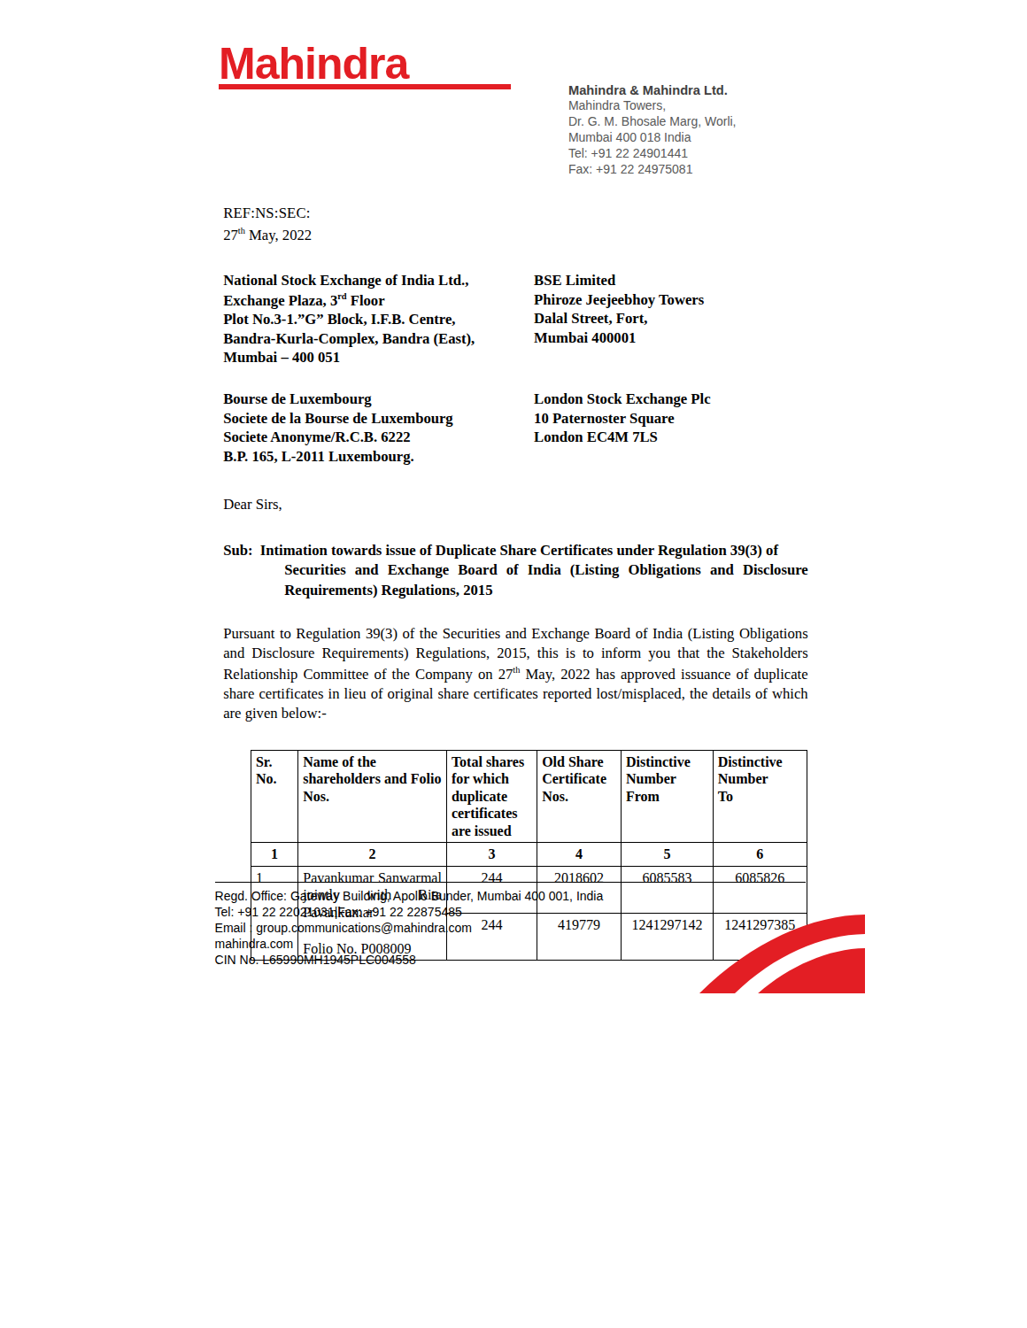Mahindra
Mahindra & Mahindra Ltd.
Mahindra Towers,
Dr. G. M. Bhosale Marg, Worli,
Mumbai 400 018 India
Tel: +91 22 24901441
Fax: +91 22 24975081
REF:NS:SEC:
27th May, 2022
| National Stock Exchange of India Ltd., Exchange Plaza, 3 rd Floor Plot No.3-1.”G” Block, I.F.B. Centre, Bandra-Kurla-Complex, Bandra (East), Mumbai – 400 051 | BSE Limited Phiroze Jeejeebhoy Towers Dalal Street, Fort, Mumbai 400001 |
| Bourse de Luxembourg Societe de la Bourse de Luxembourg Societe Anonyme/R.C.B. 6222 B.P. 165, L-2011 Luxembourg. | London Stock Exchange Plc 10 Paternoster Square London EC4M 7LS |
Dear Sirs,
Sub: Intimation towards issue of Duplicate Share Certificates under Regulation 39(3) of Securities and Exchange Board of India (Listing Obligations and Disclosure Requirements) Regulations, 2015
Pursuant to Regulation 39(3) of the Securities and Exchange Board of India (Listing Obligations and Disclosure Requirements) Regulations, 2015, this is to inform you that the Stakeholders Relationship Committee of the Company on 27th May, 2022 has approved issuance of duplicate share certificates in lieu of original share certificates reported lost/misplaced, the details of which are given below:-
| Sr. No. | Name of the shareholders and Folio Nos. | Total shares for which duplicate certificates are issued | Old Share Certificate Nos. | Distinctive Number From | Distinctive Number To |
| --- | --- | --- | --- | --- | --- |
| 1 | 2 | 3 | 4 | 5 | 6 |
| 1 | Pavankumar Sanwarmal jointly with Rita Pavankumar Folio No. P008009 | 244 | 2018602 | 6085583 | 6085826 |
| 244 | 419779 | 1241297142 | 1241297385 |
Regd. Office: Gateway Building, Apollo Bunder, Mumbai 400 001, India
Tel: +91 22 22021031|Fax: +91 22 22875485
Email : group.communications@mahindra.com
mahindra.com
CIN No. L65990MH1945PLC004558